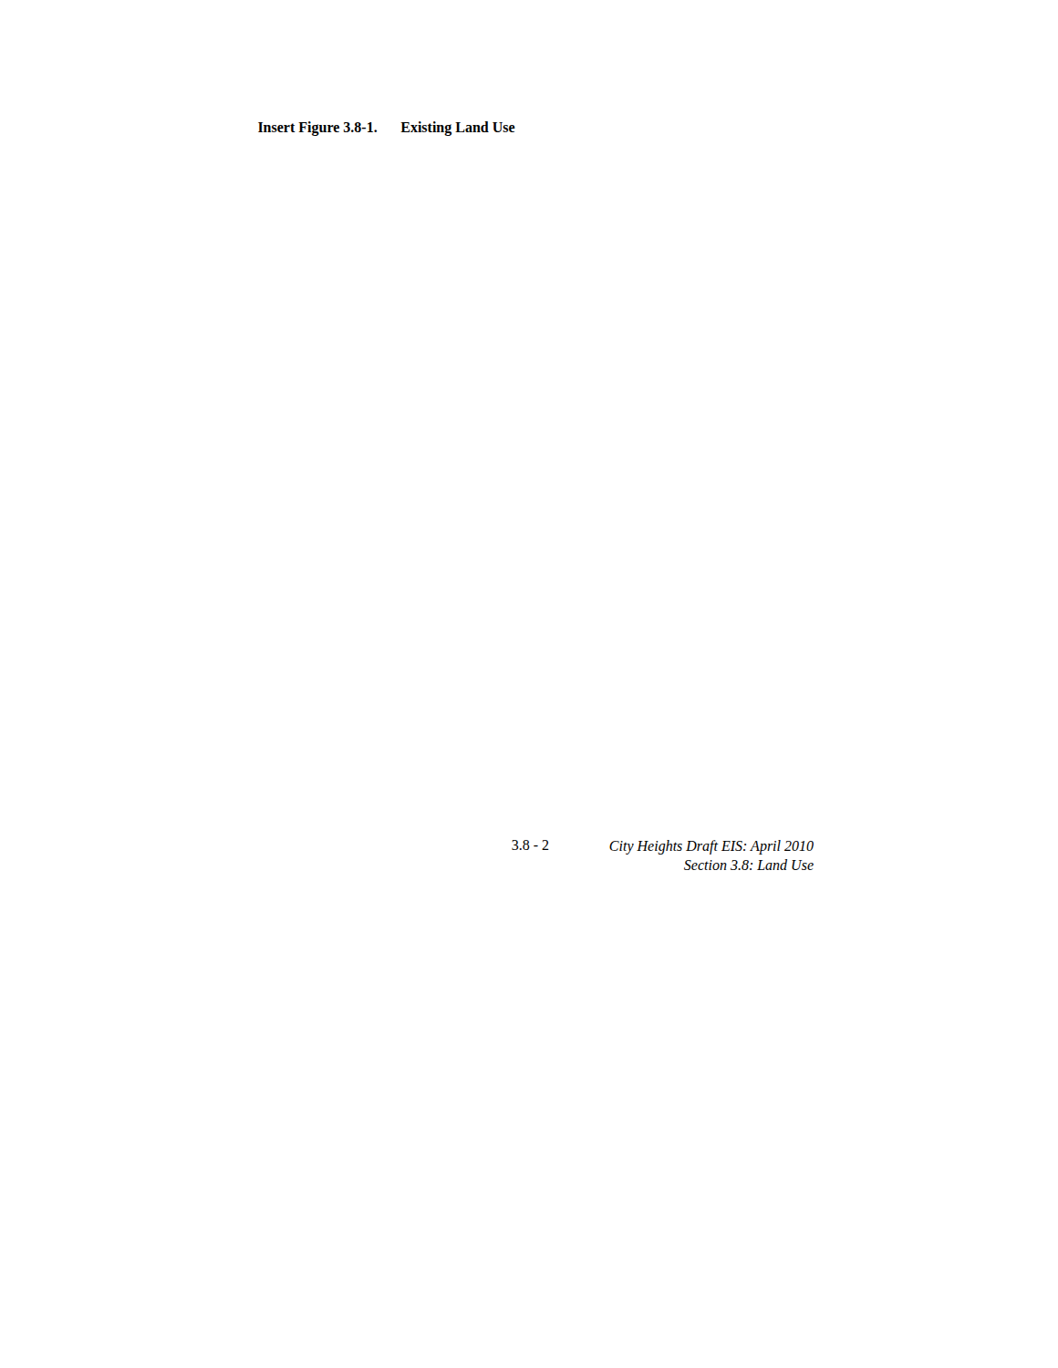Insert Figure 3.8-1. Existing Land Use
3.8 - 2
City Heights Draft EIS: April 2010
Section 3.8: Land Use